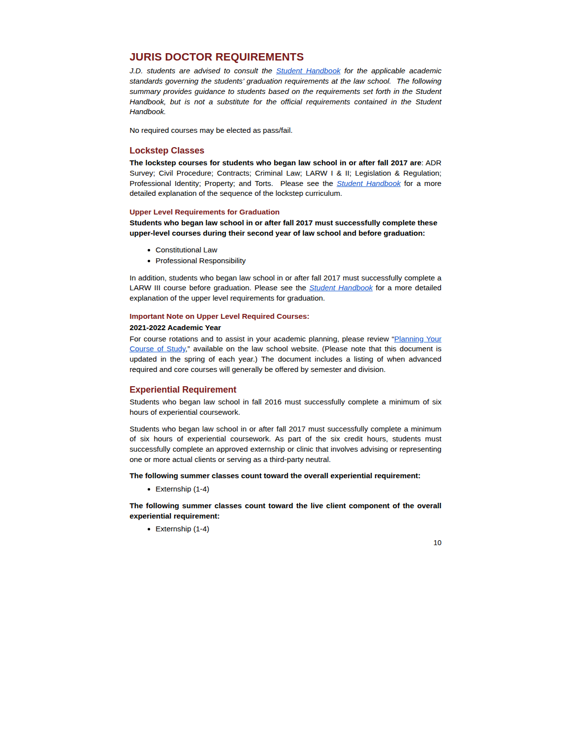JURIS DOCTOR REQUIREMENTS
J.D. students are advised to consult the Student Handbook for the applicable academic standards governing the students’ graduation requirements at the law school. The following summary provides guidance to students based on the requirements set forth in the Student Handbook, but is not a substitute for the official requirements contained in the Student Handbook.
No required courses may be elected as pass/fail.
Lockstep Classes
The lockstep courses for students who began law school in or after fall 2017 are: ADR Survey; Civil Procedure; Contracts; Criminal Law; LARW I & II; Legislation & Regulation; Professional Identity; Property; and Torts. Please see the Student Handbook for a more detailed explanation of the sequence of the lockstep curriculum.
Upper Level Requirements for Graduation
Students who began law school in or after fall 2017 must successfully complete these upper-level courses during their second year of law school and before graduation:
Constitutional Law
Professional Responsibility
In addition, students who began law school in or after fall 2017 must successfully complete a LARW III course before graduation. Please see the Student Handbook for a more detailed explanation of the upper level requirements for graduation.
Important Note on Upper Level Required Courses:
2021-2022 Academic Year
For course rotations and to assist in your academic planning, please review “Planning Your Course of Study,” available on the law school website. (Please note that this document is updated in the spring of each year.) The document includes a listing of when advanced required and core courses will generally be offered by semester and division.
Experiential Requirement
Students who began law school in fall 2016 must successfully complete a minimum of six hours of experiential coursework.
Students who began law school in or after fall 2017 must successfully complete a minimum of six hours of experiential coursework. As part of the six credit hours, students must successfully complete an approved externship or clinic that involves advising or representing one or more actual clients or serving as a third-party neutral.
The following summer classes count toward the overall experiential requirement:
Externship (1-4)
The following summer classes count toward the live client component of the overall experiential requirement:
Externship (1-4)
10